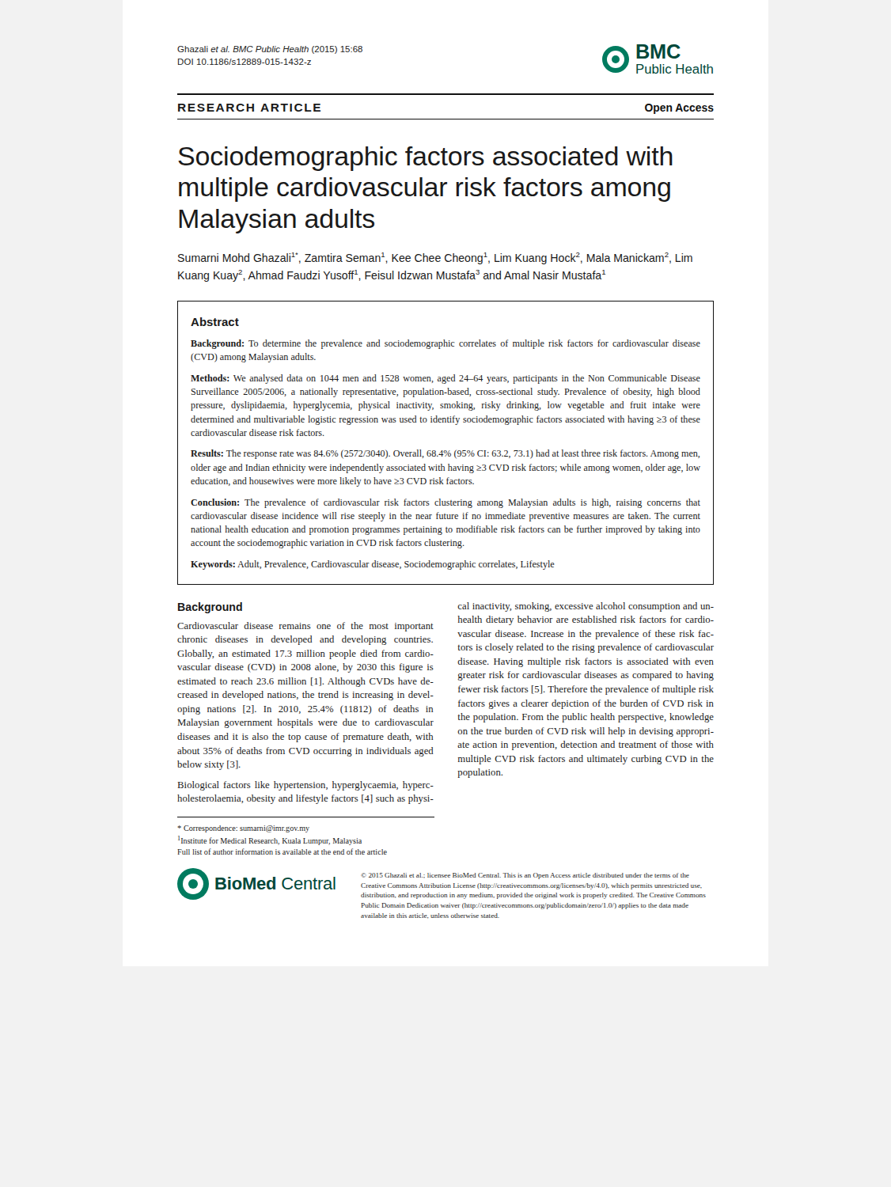Ghazali et al. BMC Public Health (2015) 15:68
DOI 10.1186/s12889-015-1432-z
BMC Public Health
Research Article
Open Access
Sociodemographic factors associated with multiple cardiovascular risk factors among Malaysian adults
Sumarni Mohd Ghazali1*, Zamtira Seman1, Kee Chee Cheong1, Lim Kuang Hock2, Mala Manickam2, Lim Kuang Kuay2, Ahmad Faudzi Yusoff1, Feisul Idzwan Mustafa3 and Amal Nasir Mustafa1
Abstract
Background: To determine the prevalence and sociodemographic correlates of multiple risk factors for cardiovascular disease (CVD) among Malaysian adults.
Methods: We analysed data on 1044 men and 1528 women, aged 24–64 years, participants in the Non Communicable Disease Surveillance 2005/2006, a nationally representative, population-based, cross-sectional study. Prevalence of obesity, high blood pressure, dyslipidaemia, hyperglycemia, physical inactivity, smoking, risky drinking, low vegetable and fruit intake were determined and multivariable logistic regression was used to identify sociodemographic factors associated with having ≥3 of these cardiovascular disease risk factors.
Results: The response rate was 84.6% (2572/3040). Overall, 68.4% (95% CI: 63.2, 73.1) had at least three risk factors. Among men, older age and Indian ethnicity were independently associated with having ≥3 CVD risk factors; while among women, older age, low education, and housewives were more likely to have ≥3 CVD risk factors.
Conclusion: The prevalence of cardiovascular risk factors clustering among Malaysian adults is high, raising concerns that cardiovascular disease incidence will rise steeply in the near future if no immediate preventive measures are taken. The current national health education and promotion programmes pertaining to modifiable risk factors can be further improved by taking into account the sociodemographic variation in CVD risk factors clustering.
Keywords: Adult, Prevalence, Cardiovascular disease, Sociodemographic correlates, Lifestyle
Background
Cardiovascular disease remains one of the most important chronic diseases in developed and developing countries. Globally, an estimated 17.3 million people died from cardiovascular disease (CVD) in 2008 alone, by 2030 this figure is estimated to reach 23.6 million [1]. Although CVDs have decreased in developed nations, the trend is increasing in developing nations [2]. In 2010, 25.4% (11812) of deaths in Malaysian government hospitals were due to cardiovascular diseases and it is also the top cause of premature death, with about 35% of deaths from CVD occurring in individuals aged below sixty [3].
Biological factors like hypertension, hyperglycaemia, hypercholesterolaemia, obesity and lifestyle factors [4] such as physical inactivity, smoking, excessive alcohol consumption and unhealth dietary behavior are established risk factors for cardiovascular disease. Increase in the prevalence of these risk factors is closely related to the rising prevalence of cardiovascular disease. Having multiple risk factors is associated with even greater risk for cardiovascular diseases as compared to having fewer risk factors [5]. Therefore the prevalence of multiple risk factors gives a clearer depiction of the burden of CVD risk in the population. From the public health perspective, knowledge on the true burden of CVD risk will help in devising appropriate action in prevention, detection and treatment of those with multiple CVD risk factors and ultimately curbing CVD in the population.
* Correspondence: sumarni@imr.gov.my
1Institute for Medical Research, Kuala Lumpur, Malaysia
Full list of author information is available at the end of the article
BioMed Central
© 2015 Ghazali et al.; licensee BioMed Central. This is an Open Access article distributed under the terms of the Creative Commons Attribution License (http://creativecommons.org/licenses/by/4.0), which permits unrestricted use, distribution, and reproduction in any medium, provided the original work is properly credited. The Creative Commons Public Domain Dedication waiver (http://creativecommons.org/publicdomain/zero/1.0/) applies to the data made available in this article, unless otherwise stated.